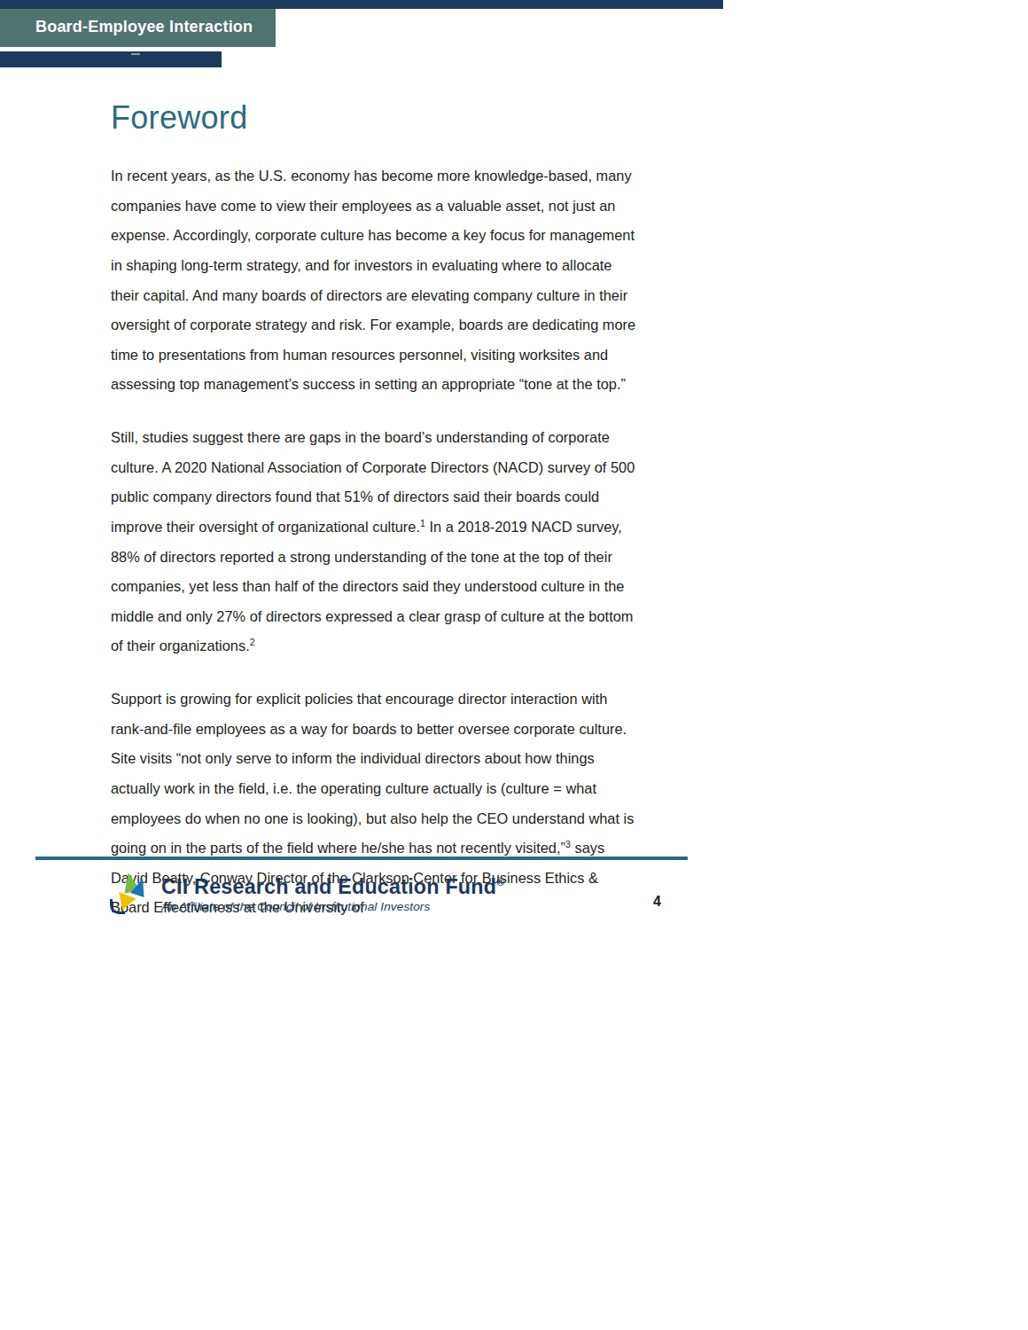Board-Employee Interaction
Foreword
In recent years, as the U.S. economy has become more knowledge-based, many companies have come to view their employees as a valuable asset, not just an expense. Accordingly, corporate culture has become a key focus for management in shaping long-term strategy, and for investors in evaluating where to allocate their capital. And many boards of directors are elevating company culture in their oversight of corporate strategy and risk. For example, boards are dedicating more time to presentations from human resources personnel, visiting worksites and assessing top management’s success in setting an appropriate “tone at the top.”
Still, studies suggest there are gaps in the board’s understanding of corporate culture. A 2020 National Association of Corporate Directors (NACD) survey of 500 public company directors found that 51% of directors said their boards could improve their oversight of organizational culture.1 In a 2018-2019 NACD survey, 88% of directors reported a strong understanding of the tone at the top of their companies, yet less than half of the directors said they understood culture in the middle and only 27% of directors expressed a clear grasp of culture at the bottom of their organizations.2
Support is growing for explicit policies that encourage director interaction with rank-and-file employees as a way for boards to better oversee corporate culture. Site visits “not only serve to inform the individual directors about how things actually work in the field, i.e. the operating culture actually is (culture = what employees do when no one is looking), but also help the CEO understand what is going on in the parts of the field where he/she has not recently visited,”3 says David Beatty, Conway Director of the Clarkson Center for Business Ethics & Board Effectiveness at the University of
CII Research and Education Fund®
An Affiliate of the Council of Institutional Investors
4